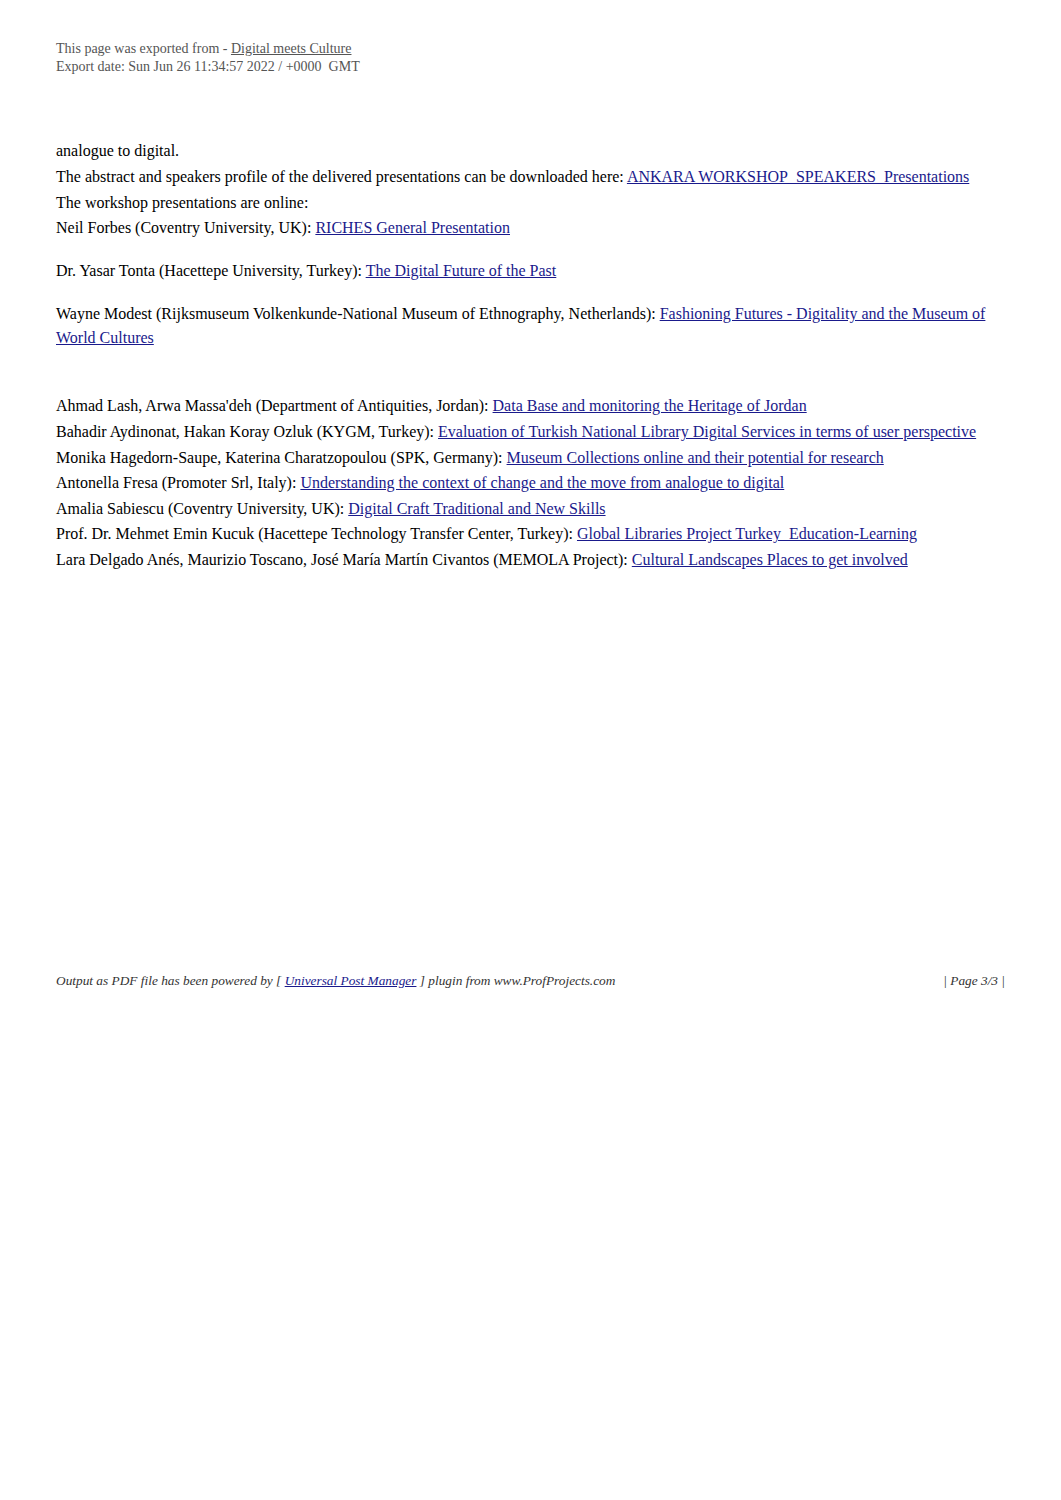This page was exported from - Digital meets Culture
Export date: Sun Jun 26 11:34:57 2022 / +0000 GMT
analogue to digital.
The abstract and speakers profile of the delivered presentations can be downloaded here: ANKARA WORKSHOP_SPEAKERS_Presentations
The workshop presentations are online:
Neil Forbes (Coventry University, UK): RICHES General Presentation
Dr. Yasar Tonta (Hacettepe University, Turkey): The Digital Future of the Past
Wayne Modest (Rijksmuseum Volkenkunde-National Museum of Ethnography, Netherlands): Fashioning Futures - Digitality and the Museum of World Cultures
Ahmad Lash, Arwa Massa'deh (Department of Antiquities, Jordan): Data Base and monitoring the Heritage of Jordan
Bahadir Aydinonat, Hakan Koray Ozluk (KYGM, Turkey): Evaluation of Turkish National Library Digital Services in terms of user perspective
Monika Hagedorn-Saupe, Katerina Charatzopoulou (SPK, Germany): Museum Collections online and their potential for research
Antonella Fresa (Promoter Srl, Italy): Understanding the context of change and the move from analogue to digital
Amalia Sabiescu (Coventry University, UK): Digital Craft Traditional and New Skills
Prof. Dr. Mehmet Emin Kucuk (Hacettepe Technology Transfer Center, Turkey): Global Libraries Project Turkey_Education-Learning
Lara Delgado Anés, Maurizio Toscano, José María Martín Civantos (MEMOLA Project): Cultural Landscapes Places to get involved
Output as PDF file has been powered by [ Universal Post Manager ] plugin from www.ProfProjects.com
| Page 3/3 |